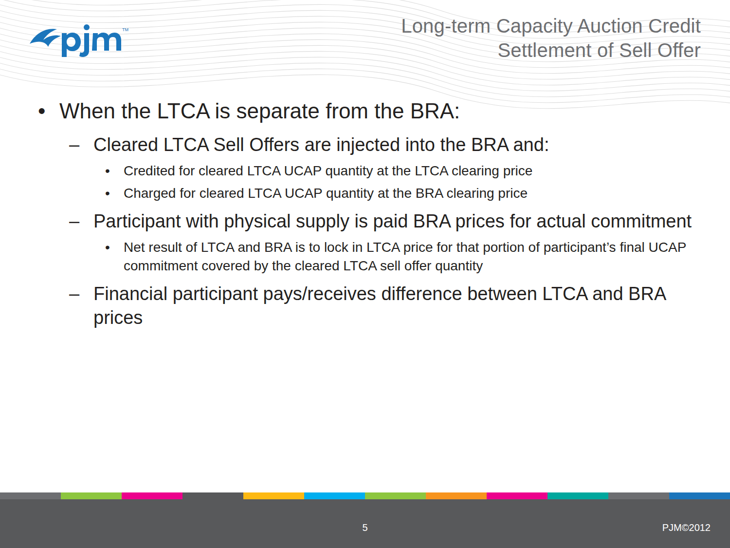TM
Long-term Capacity Auction Credit
Settlement of Sell Offer
When the LTCA is separate from the BRA:
Cleared LTCA Sell Offers are injected into the BRA and:
Credited for cleared LTCA UCAP quantity at the LTCA clearing price
Charged for cleared LTCA UCAP quantity at the BRA clearing price
Participant with physical supply is paid BRA prices for actual commitment
Net result of LTCA and BRA is to lock in LTCA price for that portion of participant’s final UCAP commitment covered by the cleared LTCA sell offer quantity
Financial participant pays/receives difference between LTCA and BRA prices
5
PJM©2012